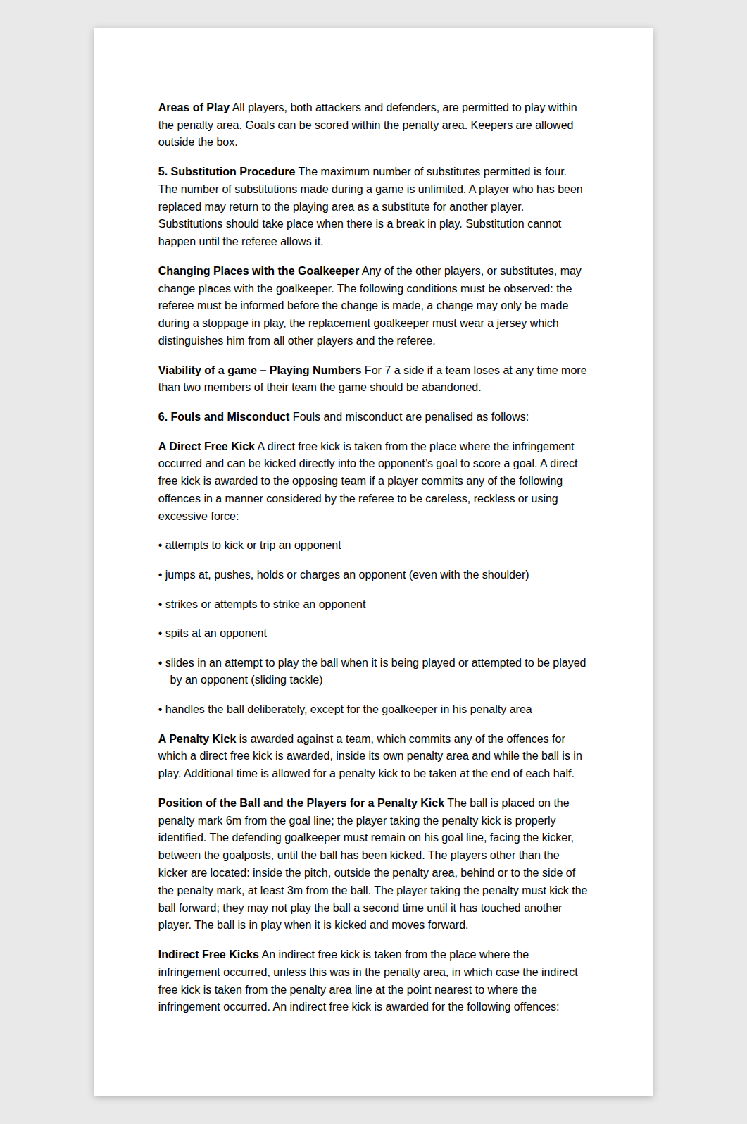Areas of Play All players, both attackers and defenders, are permitted to play within the penalty area. Goals can be scored within the penalty area. Keepers are allowed outside the box.
5. Substitution Procedure The maximum number of substitutes permitted is four. The number of substitutions made during a game is unlimited. A player who has been replaced may return to the playing area as a substitute for another player. Substitutions should take place when there is a break in play. Substitution cannot happen until the referee allows it.
Changing Places with the Goalkeeper Any of the other players, or substitutes, may change places with the goalkeeper. The following conditions must be observed: the referee must be informed before the change is made, a change may only be made during a stoppage in play, the replacement goalkeeper must wear a jersey which distinguishes him from all other players and the referee.
Viability of a game – Playing Numbers For 7 a side if a team loses at any time more than two members of their team the game should be abandoned.
6. Fouls and Misconduct Fouls and misconduct are penalised as follows:
A Direct Free Kick A direct free kick is taken from the place where the infringement occurred and can be kicked directly into the opponent’s goal to score a goal. A direct free kick is awarded to the opposing team if a player commits any of the following offences in a manner considered by the referee to be careless, reckless or using excessive force:
attempts to kick or trip an opponent
jumps at, pushes, holds or charges an opponent (even with the shoulder)
strikes or attempts to strike an opponent
spits at an opponent
slides in an attempt to play the ball when it is being played or attempted to be played by an opponent (sliding tackle)
handles the ball deliberately, except for the goalkeeper in his penalty area
A Penalty Kick is awarded against a team, which commits any of the offences for which a direct free kick is awarded, inside its own penalty area and while the ball is in play. Additional time is allowed for a penalty kick to be taken at the end of each half.
Position of the Ball and the Players for a Penalty Kick The ball is placed on the penalty mark 6m from the goal line; the player taking the penalty kick is properly identified. The defending goalkeeper must remain on his goal line, facing the kicker, between the goalposts, until the ball has been kicked. The players other than the kicker are located: inside the pitch, outside the penalty area, behind or to the side of the penalty mark, at least 3m from the ball. The player taking the penalty must kick the ball forward; they may not play the ball a second time until it has touched another player. The ball is in play when it is kicked and moves forward.
Indirect Free Kicks An indirect free kick is taken from the place where the infringement occurred, unless this was in the penalty area, in which case the indirect free kick is taken from the penalty area line at the point nearest to where the infringement occurred. An indirect free kick is awarded for the following offences: